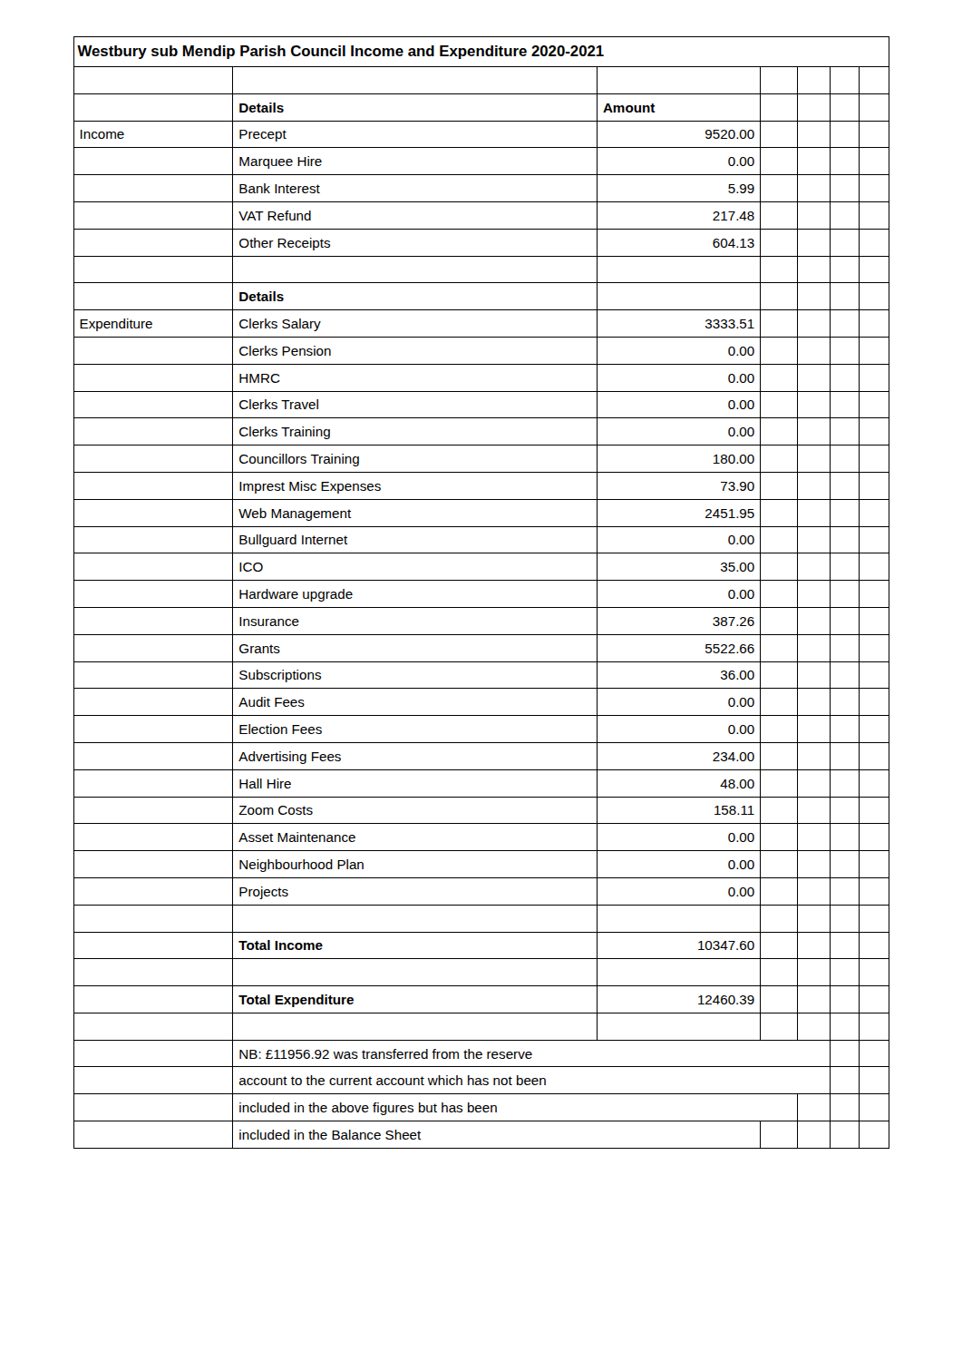Westbury sub Mendip Parish Council Income and Expenditure 2020-2021
| | Details | Amount | | | | |
| Income | Precept | 9520.00 | | | | |
| | Marquee Hire | 0.00 | | | | |
| | Bank Interest | 5.99 | | | | |
| | VAT Refund | 217.48 | | | | |
| | Other Receipts | 604.13 | | | | |
| | Details | | | | | |
| Expenditure | Clerks Salary | 3333.51 | | | | |
| | Clerks Pension | 0.00 | | | | |
| | HMRC | 0.00 | | | | |
| | Clerks Travel | 0.00 | | | | |
| | Clerks Training | 0.00 | | | | |
| | Councillors Training | 180.00 | | | | |
| | Imprest Misc Expenses | 73.90 | | | | |
| | Web Management | 2451.95 | | | | |
| | Bullguard Internet | 0.00 | | | | |
| | ICO | 35.00 | | | | |
| | Hardware upgrade | 0.00 | | | | |
| | Insurance | 387.26 | | | | |
| | Grants | 5522.66 | | | | |
| | Subscriptions | 36.00 | | | | |
| | Audit Fees | 0.00 | | | | |
| | Election Fees | 0.00 | | | | |
| | Advertising Fees | 234.00 | | | | |
| | Hall Hire | 48.00 | | | | |
| | Zoom Costs | 158.11 | | | | |
| | Asset Maintenance | 0.00 | | | | |
| | Neighbourhood Plan | 0.00 | | | | |
| | Projects | 0.00 | | | | |
| | Total Income | 10347.60 | | | | |
| | Total Expenditure | 12460.39 | | | | |
| | NB: £11956.92 was transferred from the reserve | | |
| | account to the current account which has not been | | |
| | included in the above figures but has been | | | |
| | included in the Balance Sheet | | | | |